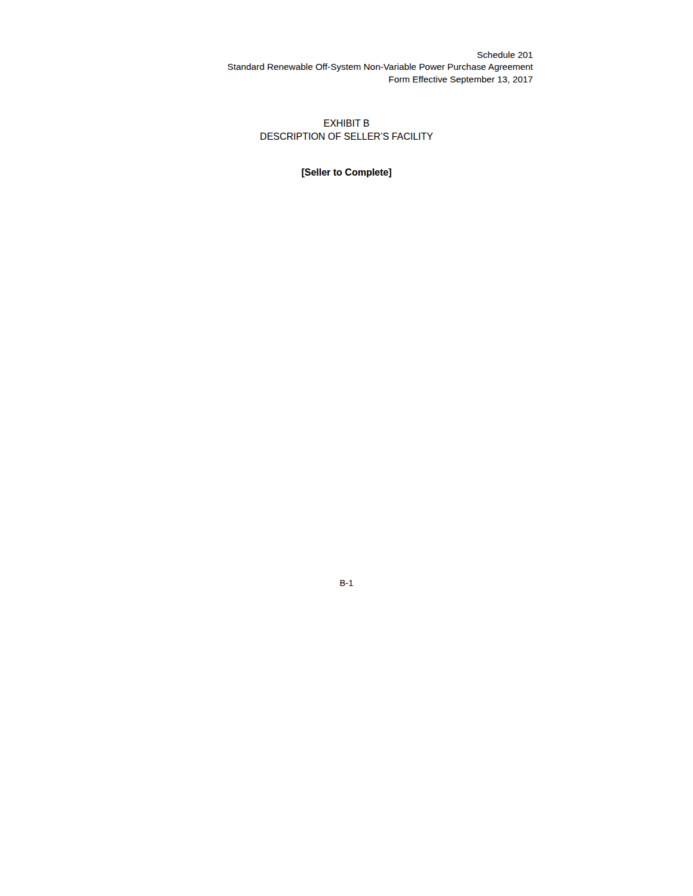Schedule 201
Standard Renewable Off-System Non-Variable Power Purchase Agreement
Form Effective September 13, 2017
EXHIBIT B
DESCRIPTION OF SELLER’S FACILITY
[Seller to Complete]
B-1